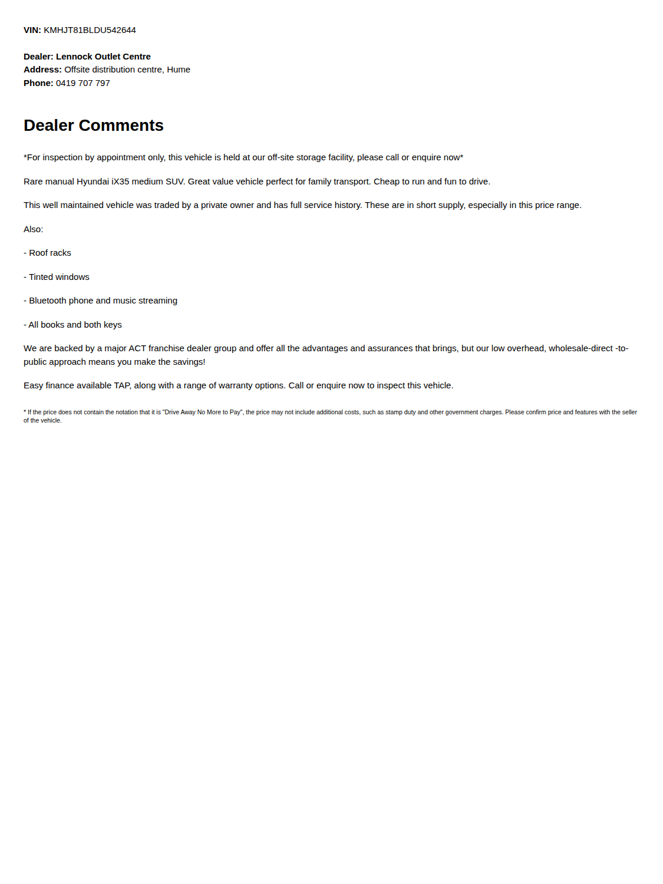VIN: KMHJT81BLDU542644
Dealer: Lennock Outlet Centre
Address: Offsite distribution centre, Hume
Phone: 0419 707 797
Dealer Comments
*For inspection by appointment only, this vehicle is held at our off-site storage facility, please call or enquire now*
Rare manual Hyundai iX35 medium SUV. Great value vehicle perfect for family transport. Cheap to run and fun to drive.
This well maintained vehicle was traded by a private owner and has full service history. These are in short supply, especially in this price range.
Also:
- Roof racks
- Tinted windows
- Bluetooth phone and music streaming
- All books and both keys
We are backed by a major ACT franchise dealer group and offer all the advantages and assurances that brings, but our low overhead, wholesale-direct -to-public approach means you make the savings!
Easy finance available TAP, along with a range of warranty options. Call or enquire now to inspect this vehicle.
* If the price does not contain the notation that it is "Drive Away No More to Pay", the price may not include additional costs, such as stamp duty and other government charges. Please confirm price and features with the seller of the vehicle.